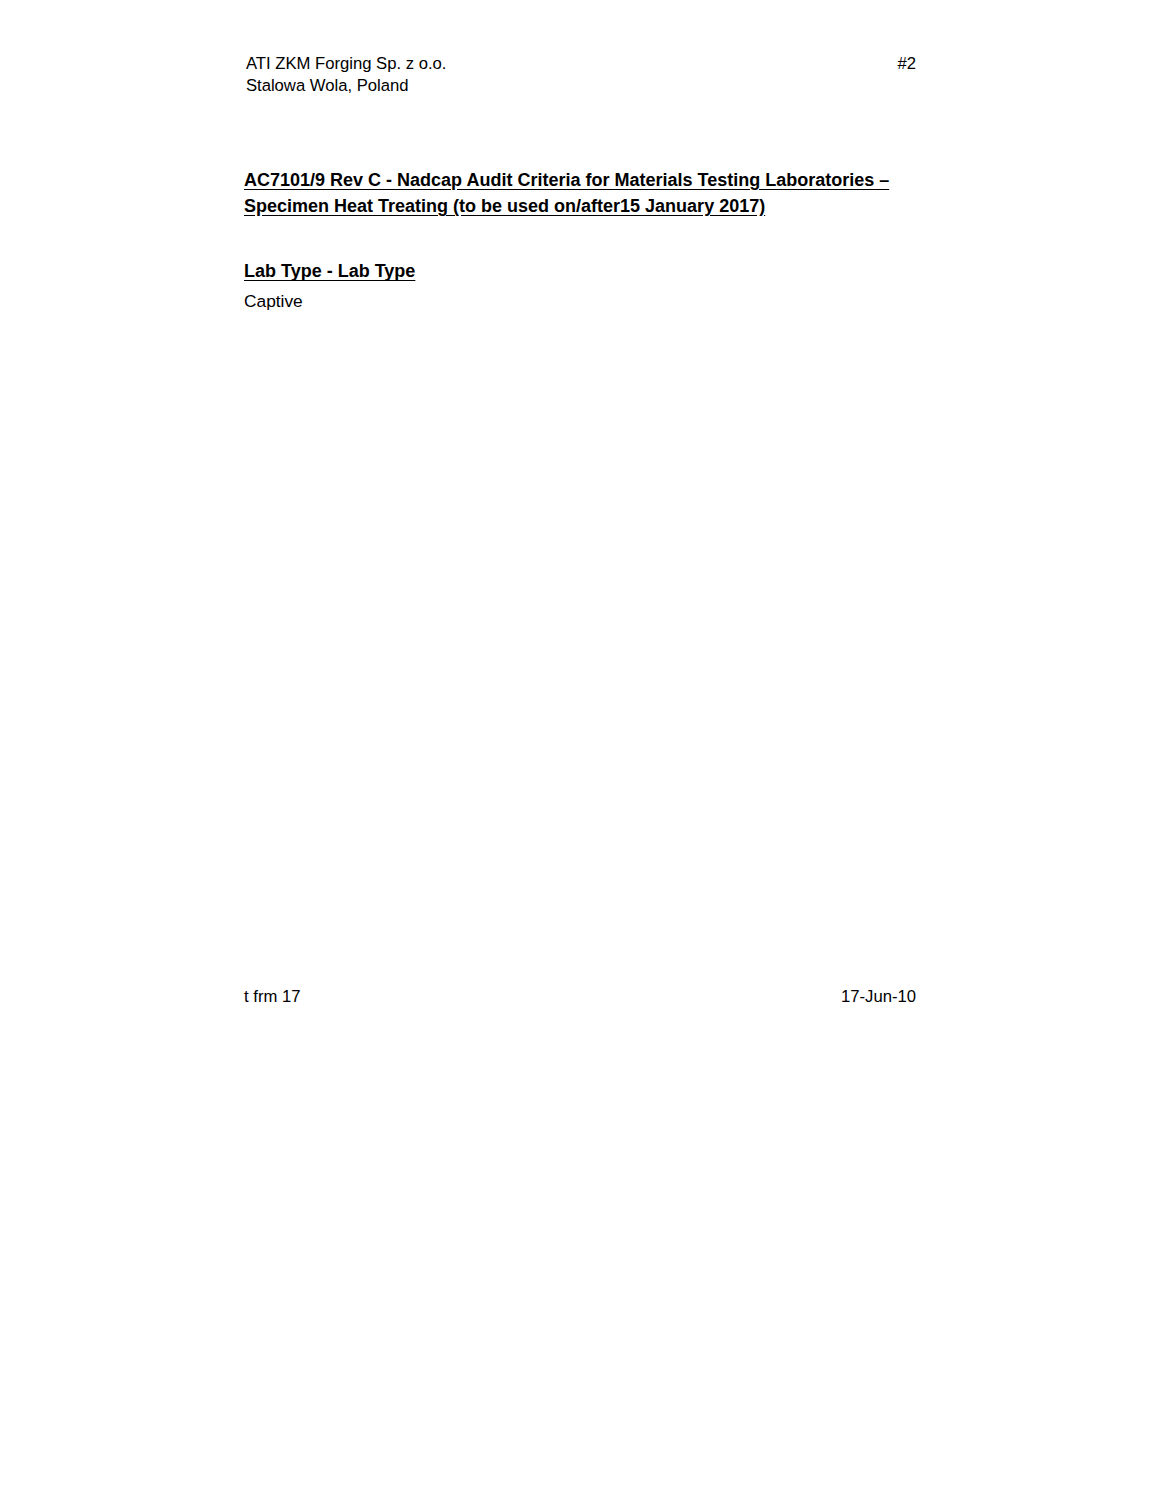ATI ZKM Forging Sp. z o.o. Stalowa Wola, Poland
#2
AC7101/9 Rev C - Nadcap Audit Criteria for Materials Testing Laboratories – Specimen Heat Treating (to be used on/after15 January 2017)
Lab Type - Lab Type
Captive
t frm 17
17-Jun-10